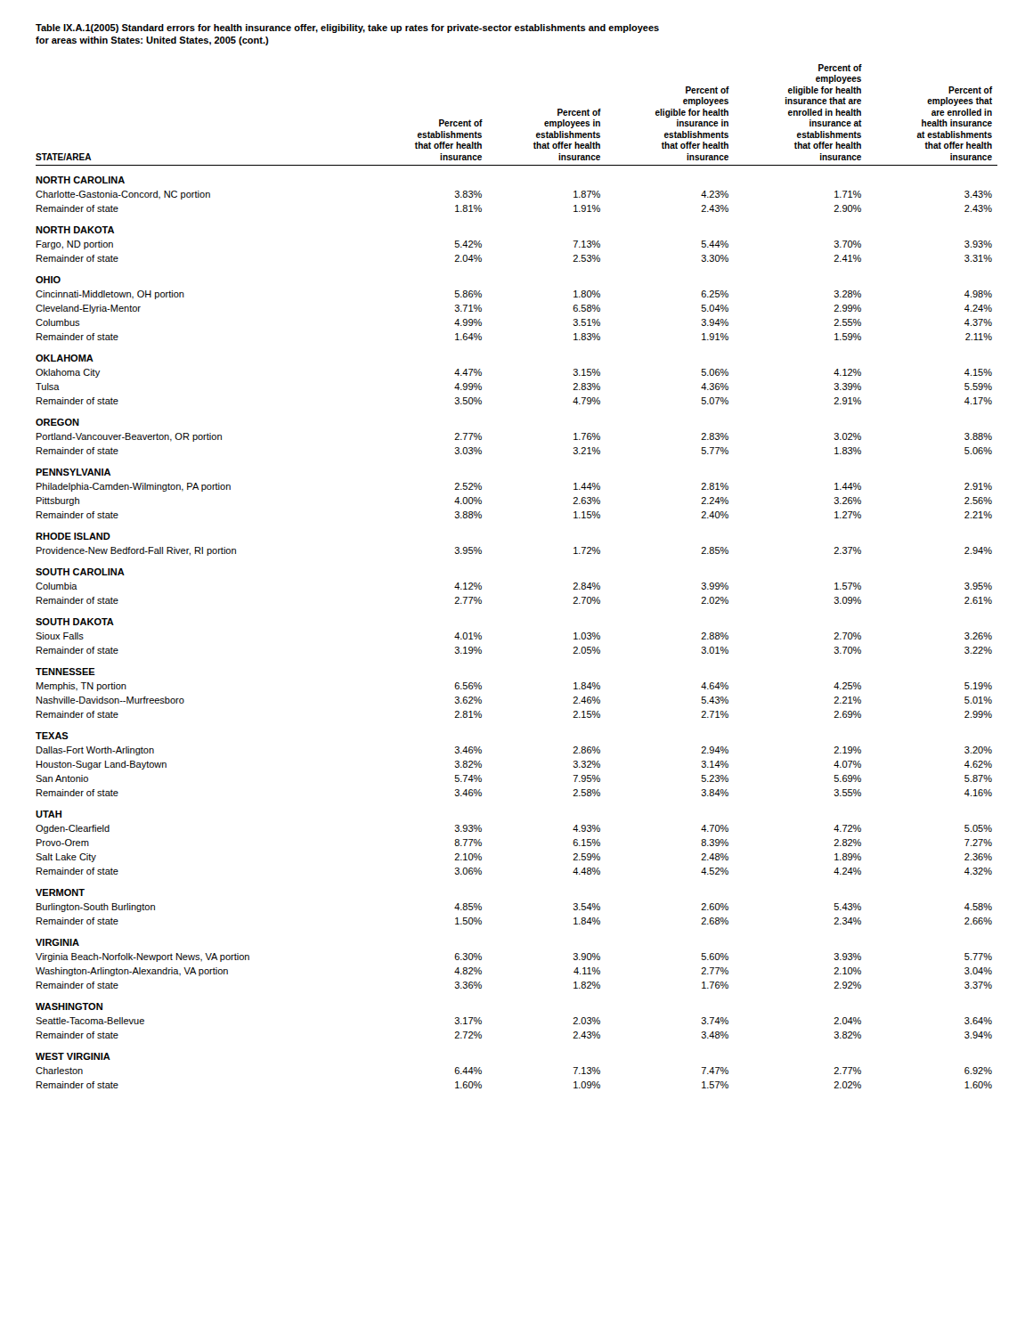Table IX.A.1(2005) Standard errors for health insurance offer, eligibility, take up rates for private-sector establishments and employees
for areas within States: United States, 2005 (cont.)
| STATE/AREA | Percent of establishments that offer health insurance | Percent of employees in establishments that offer health insurance | Percent of employees eligible for health insurance in establishments that offer health insurance | Percent of employees eligible for health insurance that are enrolled in health insurance at establishments that offer health insurance | Percent of employees that are enrolled in health insurance at establishments that offer health insurance |
| --- | --- | --- | --- | --- | --- |
| NORTH CAROLINA |
| Charlotte-Gastonia-Concord, NC portion | 3.83% | 1.87% | 4.23% | 1.71% | 3.43% |
| Remainder of state | 1.81% | 1.91% | 2.43% | 2.90% | 2.43% |
| NORTH DAKOTA |
| Fargo, ND portion | 5.42% | 7.13% | 5.44% | 3.70% | 3.93% |
| Remainder of state | 2.04% | 2.53% | 3.30% | 2.41% | 3.31% |
| OHIO |
| Cincinnati-Middletown, OH portion | 5.86% | 1.80% | 6.25% | 3.28% | 4.98% |
| Cleveland-Elyria-Mentor | 3.71% | 6.58% | 5.04% | 2.99% | 4.24% |
| Columbus | 4.99% | 3.51% | 3.94% | 2.55% | 4.37% |
| Remainder of state | 1.64% | 1.83% | 1.91% | 1.59% | 2.11% |
| OKLAHOMA |
| Oklahoma City | 4.47% | 3.15% | 5.06% | 4.12% | 4.15% |
| Tulsa | 4.99% | 2.83% | 4.36% | 3.39% | 5.59% |
| Remainder of state | 3.50% | 4.79% | 5.07% | 2.91% | 4.17% |
| OREGON |
| Portland-Vancouver-Beaverton, OR portion | 2.77% | 1.76% | 2.83% | 3.02% | 3.88% |
| Remainder of state | 3.03% | 3.21% | 5.77% | 1.83% | 5.06% |
| PENNSYLVANIA |
| Philadelphia-Camden-Wilmington, PA portion | 2.52% | 1.44% | 2.81% | 1.44% | 2.91% |
| Pittsburgh | 4.00% | 2.63% | 2.24% | 3.26% | 2.56% |
| Remainder of state | 3.88% | 1.15% | 2.40% | 1.27% | 2.21% |
| RHODE ISLAND |
| Providence-New Bedford-Fall River, RI portion | 3.95% | 1.72% | 2.85% | 2.37% | 2.94% |
| SOUTH CAROLINA |
| Columbia | 4.12% | 2.84% | 3.99% | 1.57% | 3.95% |
| Remainder of state | 2.77% | 2.70% | 2.02% | 3.09% | 2.61% |
| SOUTH DAKOTA |
| Sioux Falls | 4.01% | 1.03% | 2.88% | 2.70% | 3.26% |
| Remainder of state | 3.19% | 2.05% | 3.01% | 3.70% | 3.22% |
| TENNESSEE |
| Memphis, TN portion | 6.56% | 1.84% | 4.64% | 4.25% | 5.19% |
| Nashville-Davidson--Murfreesboro | 3.62% | 2.46% | 5.43% | 2.21% | 5.01% |
| Remainder of state | 2.81% | 2.15% | 2.71% | 2.69% | 2.99% |
| TEXAS |
| Dallas-Fort Worth-Arlington | 3.46% | 2.86% | 2.94% | 2.19% | 3.20% |
| Houston-Sugar Land-Baytown | 3.82% | 3.32% | 3.14% | 4.07% | 4.62% |
| San Antonio | 5.74% | 7.95% | 5.23% | 5.69% | 5.87% |
| Remainder of state | 3.46% | 2.58% | 3.84% | 3.55% | 4.16% |
| UTAH |
| Ogden-Clearfield | 3.93% | 4.93% | 4.70% | 4.72% | 5.05% |
| Provo-Orem | 8.77% | 6.15% | 8.39% | 2.82% | 7.27% |
| Salt Lake City | 2.10% | 2.59% | 2.48% | 1.89% | 2.36% |
| Remainder of state | 3.06% | 4.48% | 4.52% | 4.24% | 4.32% |
| VERMONT |
| Burlington-South Burlington | 4.85% | 3.54% | 2.60% | 5.43% | 4.58% |
| Remainder of state | 1.50% | 1.84% | 2.68% | 2.34% | 2.66% |
| VIRGINIA |
| Virginia Beach-Norfolk-Newport News, VA portion | 6.30% | 3.90% | 5.60% | 3.93% | 5.77% |
| Washington-Arlington-Alexandria, VA portion | 4.82% | 4.11% | 2.77% | 2.10% | 3.04% |
| Remainder of state | 3.36% | 1.82% | 1.76% | 2.92% | 3.37% |
| WASHINGTON |
| Seattle-Tacoma-Bellevue | 3.17% | 2.03% | 3.74% | 2.04% | 3.64% |
| Remainder of state | 2.72% | 2.43% | 3.48% | 3.82% | 3.94% |
| WEST VIRGINIA |
| Charleston | 6.44% | 7.13% | 7.47% | 2.77% | 6.92% |
| Remainder of state | 1.60% | 1.09% | 1.57% | 2.02% | 1.60% |